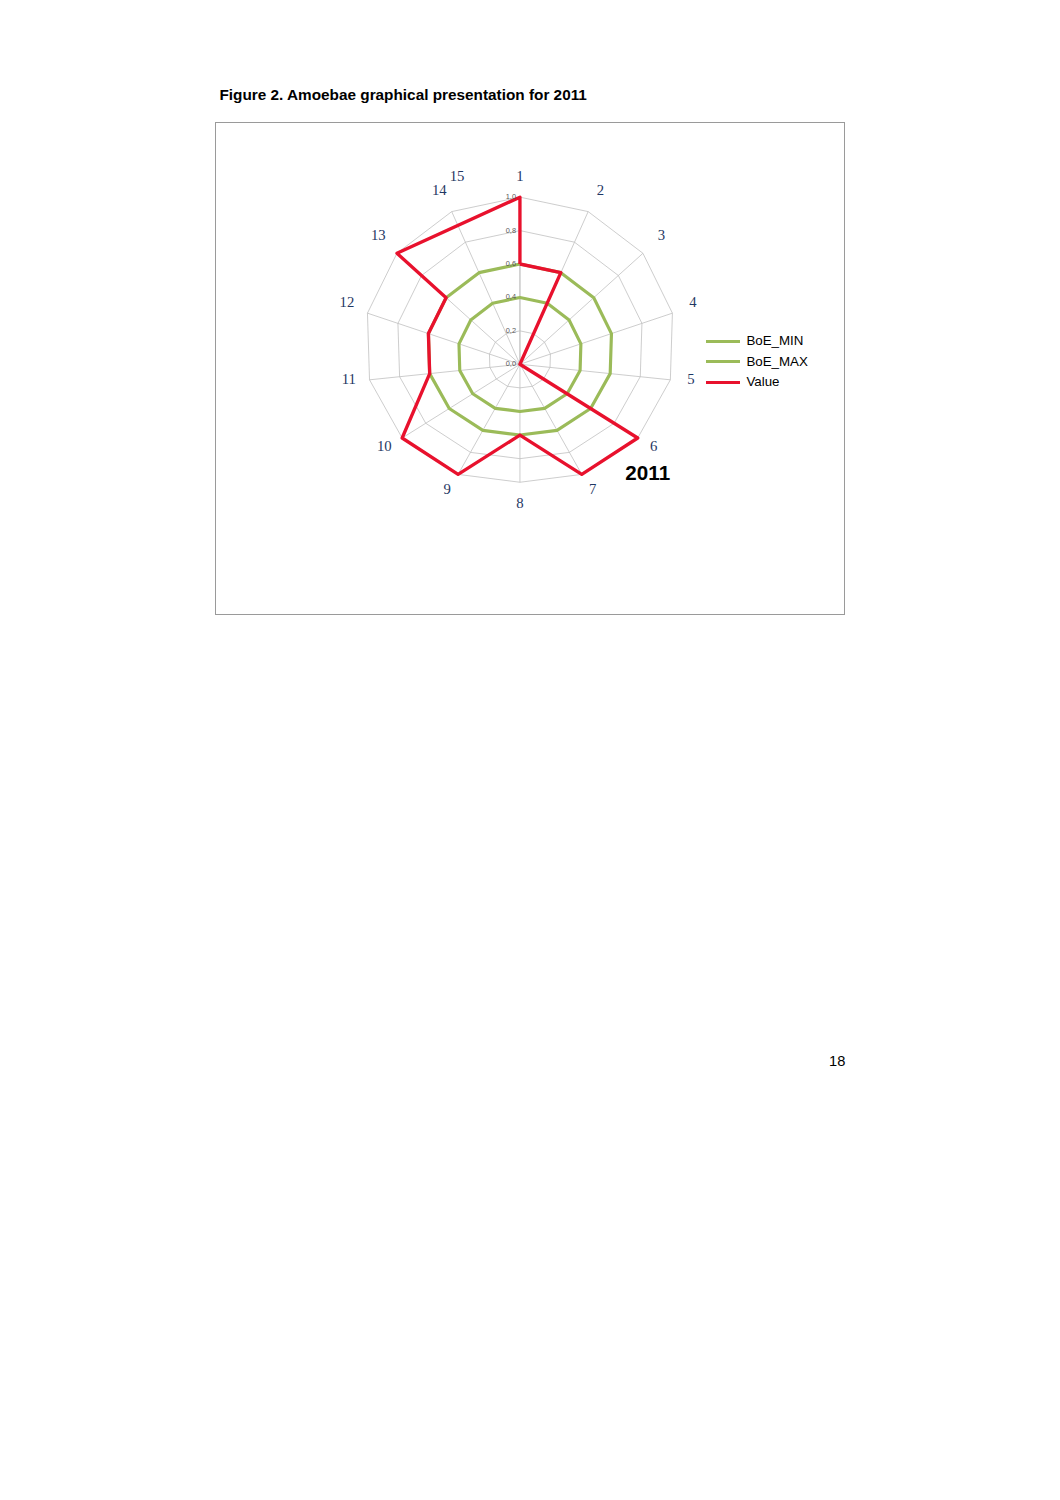Figure 2. Amoebae graphical presentation for 2011
1,0 0,8 0,6 0,4 0,2 0,0 1 2 3 4 5 6 7 8 9 10 11 12 13 14 15 2011
BoE_MIN
BoE_MAX
Value
18